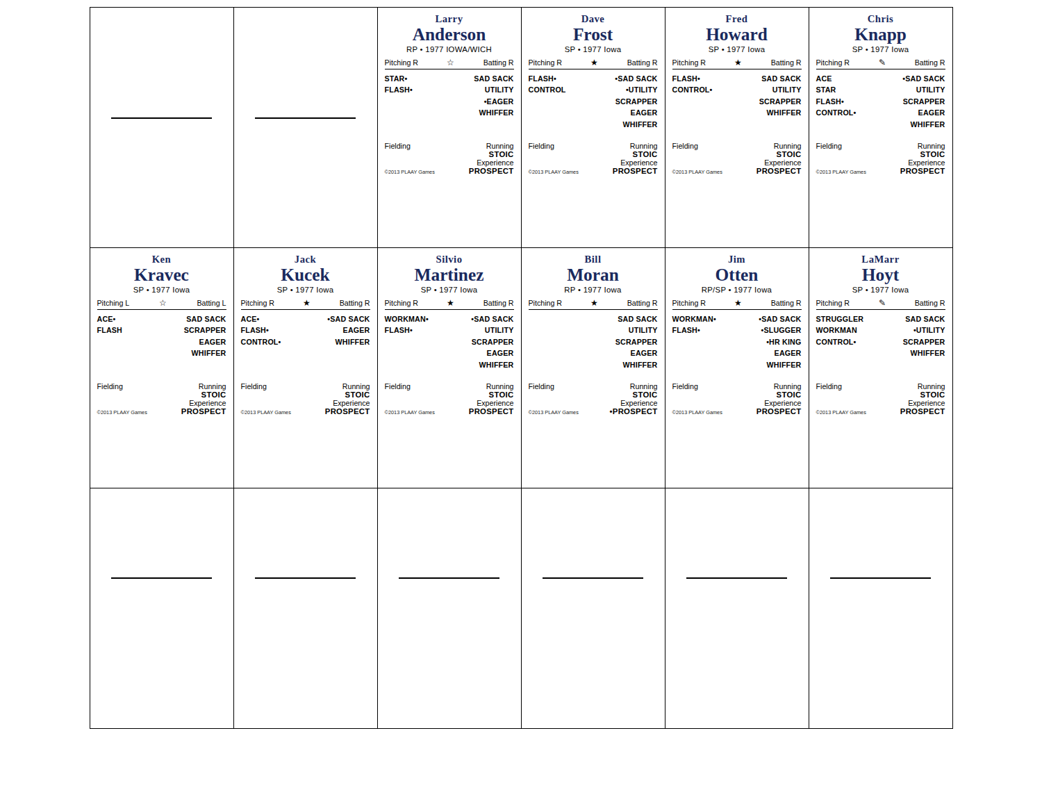| | | Larry Anderson RP • 1977 IOWA/WICH Pitching R ☆ Batting R STAR• FLASH• SAD SACK UTILITY •EAGER WHIFFER Fielding Running STOIC ©2013 PLAAY Games Experience PROSPECT | Dave Frost SP • 1977 Iowa Pitching R ★ Batting R FLASH• CONTROL •SAD SACK •UTILITY SCRAPPER EAGER WHIFFER Fielding Running STOIC ©2013 PLAAY Games Experience PROSPECT | Fred Howard SP • 1977 Iowa Pitching R ★ Batting R FLASH• CONTROL• SAD SACK UTILITY SCRAPPER WHIFFER Fielding Running STOIC ©2013 PLAAY Games Experience PROSPECT | Chris Knapp SP • 1977 Iowa Pitching R ✎ Batting R ACE STAR FLASH• CONTROL• •SAD SACK UTILITY SCRAPPER EAGER WHIFFER Fielding Running STOIC ©2013 PLAAY Games Experience PROSPECT |
| Ken Kravec SP • 1977 Iowa Pitching L ☆ Batting L ACE• FLASH SAD SACK SCRAPPER EAGER WHIFFER Fielding Running STOIC ©2013 PLAAY Games Experience PROSPECT | Jack Kucek SP • 1977 Iowa Pitching R ★ Batting R ACE• FLASH• CONTROL• •SAD SACK EAGER WHIFFER Fielding Running STOIC ©2013 PLAAY Games Experience PROSPECT | Silvio Martinez SP • 1977 Iowa Pitching R ★ Batting R WORKMAN• FLASH• •SAD SACK UTILITY SCRAPPER EAGER WHIFFER Fielding Running STOIC ©2013 PLAAY Games Experience PROSPECT | Bill Moran RP • 1977 Iowa Pitching R ★ Batting R SAD SACK UTILITY SCRAPPER EAGER WHIFFER Fielding Running STOIC ©2013 PLAAY Games Experience •PROSPECT | Jim Otten RP/SP • 1977 Iowa Pitching R ★ Batting R WORKMAN• FLASH• •SAD SACK •SLUGGER •HR KING EAGER WHIFFER Fielding Running STOIC ©2013 PLAAY Games Experience PROSPECT | LaMarr Hoyt SP • 1977 Iowa Pitching R ✎ Batting R STRUGGLER WORKMAN CONTROL• SAD SACK •UTILITY SCRAPPER WHIFFER Fielding Running STOIC ©2013 PLAAY Games Experience PROSPECT |